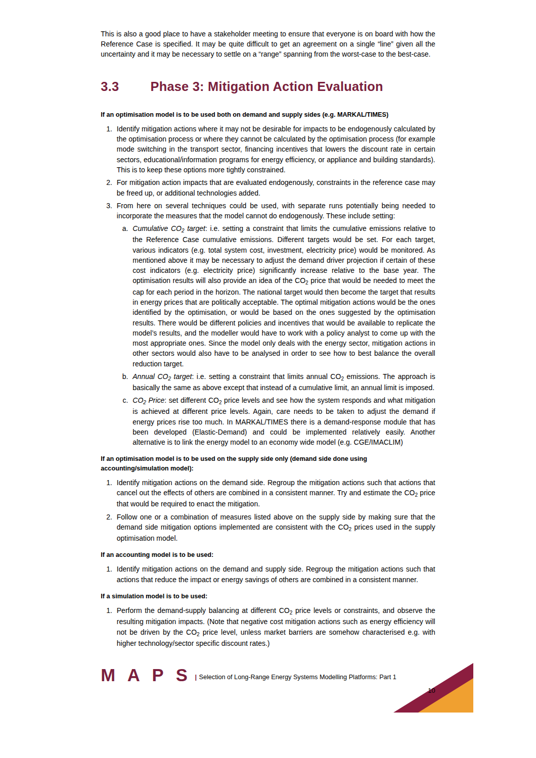This is also a good place to have a stakeholder meeting to ensure that everyone is on board with how the Reference Case is specified. It may be quite difficult to get an agreement on a single “line” given all the uncertainty and it may be necessary to settle on a “range” spanning from the worst-case to the best-case.
3.3 Phase 3: Mitigation Action Evaluation
If an optimisation model is to be used both on demand and supply sides (e.g. MARKAL/TIMES)
Identify mitigation actions where it may not be desirable for impacts to be endogenously calculated by the optimisation process or where they cannot be calculated by the optimisation process (for example mode switching in the transport sector, financing incentives that lowers the discount rate in certain sectors, educational/information programs for energy efficiency, or appliance and building standards). This is to keep these options more tightly constrained.
For mitigation action impacts that are evaluated endogenously, constraints in the reference case may be freed up, or additional technologies added.
From here on several techniques could be used, with separate runs potentially being needed to incorporate the measures that the model cannot do endogenously. These include setting:
Cumulative CO2 target: i.e. setting a constraint that limits the cumulative emissions relative to the Reference Case cumulative emissions. Different targets would be set. For each target, various indicators (e.g. total system cost, investment, electricity price) would be monitored. As mentioned above it may be necessary to adjust the demand driver projection if certain of these cost indicators (e.g. electricity price) significantly increase relative to the base year. The optimisation results will also provide an idea of the CO2 price that would be needed to meet the cap for each period in the horizon. The national target would then become the target that results in energy prices that are politically acceptable. The optimal mitigation actions would be the ones identified by the optimisation, or would be based on the ones suggested by the optimisation results. There would be different policies and incentives that would be available to replicate the model’s results, and the modeller would have to work with a policy analyst to come up with the most appropriate ones. Since the model only deals with the energy sector, mitigation actions in other sectors would also have to be analysed in order to see how to best balance the overall reduction target.
Annual CO2 target: i.e. setting a constraint that limits annual CO2 emissions. The approach is basically the same as above except that instead of a cumulative limit, an annual limit is imposed.
CO2 Price: set different CO2 price levels and see how the system responds and what mitigation is achieved at different price levels. Again, care needs to be taken to adjust the demand if energy prices rise too much. In MARKAL/TIMES there is a demand-response module that has been developed (Elastic-Demand) and could be implemented relatively easily. Another alternative is to link the energy model to an economy wide model (e.g. CGE/IMACLIM)
If an optimisation model is to be used on the supply side only (demand side done using accounting/simulation model):
Identify mitigation actions on the demand side. Regroup the mitigation actions such that actions that cancel out the effects of others are combined in a consistent manner. Try and estimate the CO2 price that would be required to enact the mitigation.
Follow one or a combination of measures listed above on the supply side by making sure that the demand side mitigation options implemented are consistent with the CO2 prices used in the supply optimisation model.
If an accounting model is to be used:
Identify mitigation actions on the demand and supply side. Regroup the mitigation actions such that actions that reduce the impact or energy savings of others are combined in a consistent manner.
If a simulation model is to be used:
Perform the demand-supply balancing at different CO2 price levels or constraints, and observe the resulting mitigation impacts. (Note that negative cost mitigation actions such as energy efficiency will not be driven by the CO2 price level, unless market barriers are somehow characterised e.g. with higher technology/sector specific discount rates.)
M A P S |Selection of Long-Range Energy Systems Modelling Platforms: Part 1
10